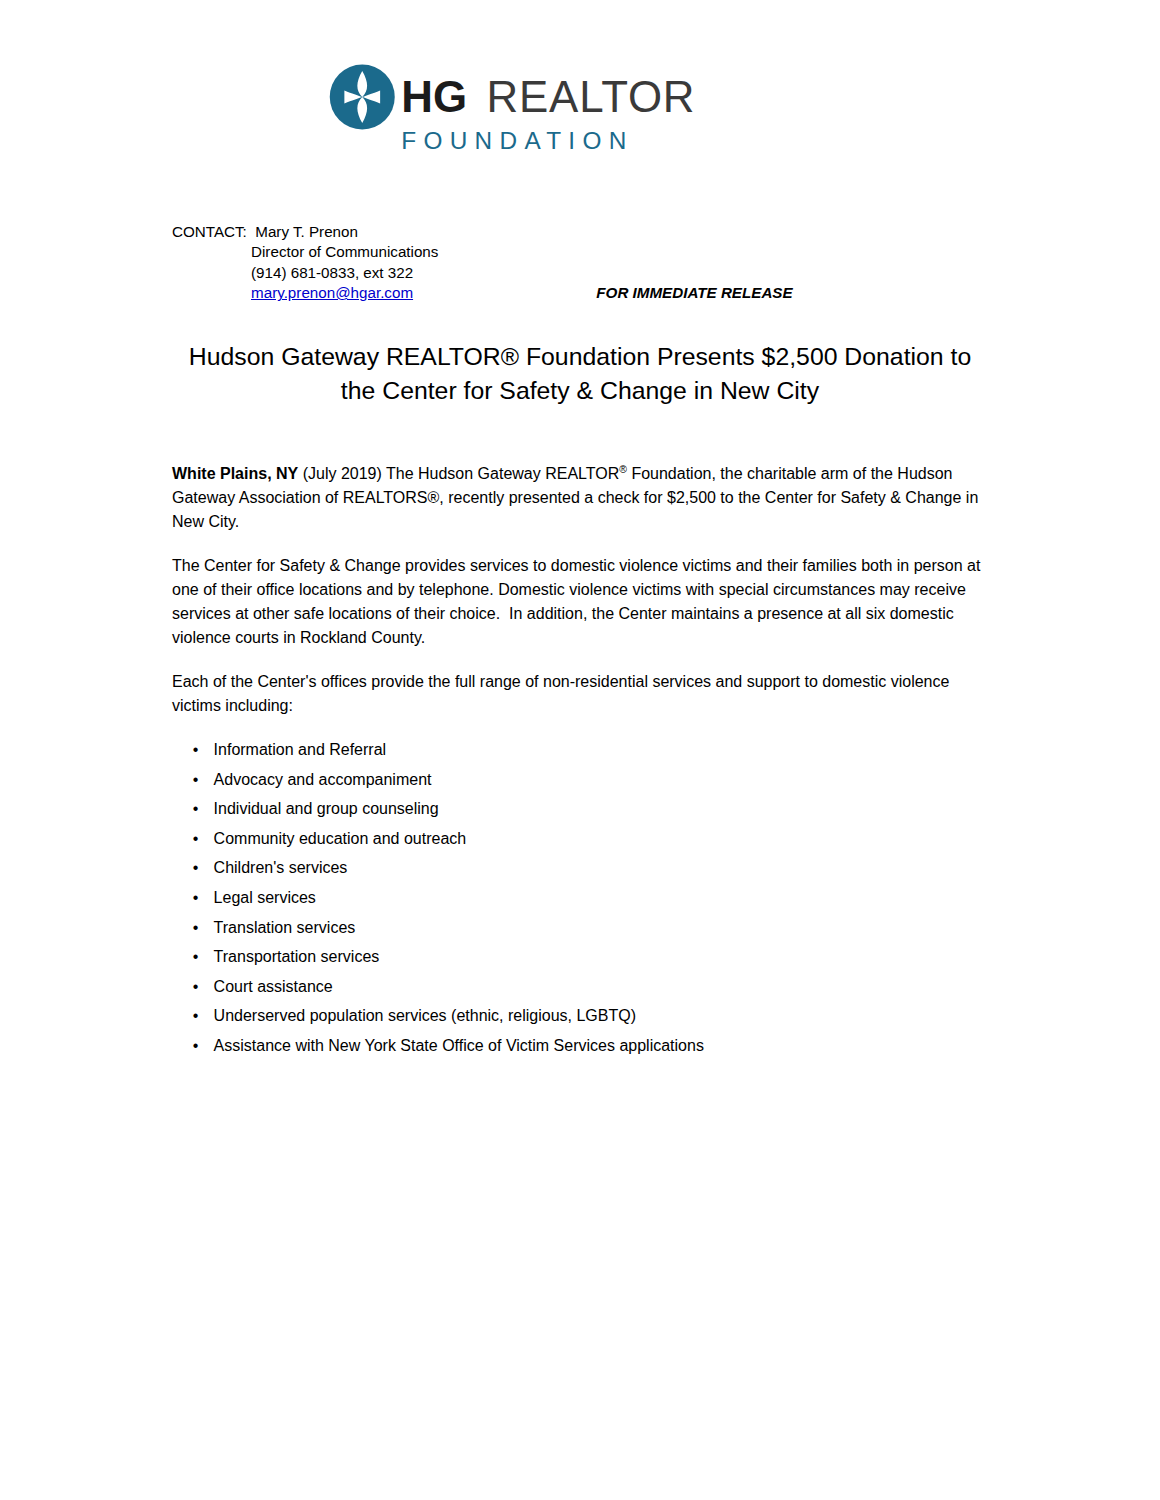HG REALTOR FOUNDATION
CONTACT: Mary T. Prenon
Director of Communications
(914) 681-0833, ext 322
mary.prenon@hgar.com
FOR IMMEDIATE RELEASE
Hudson Gateway REALTOR® Foundation Presents $2,500 Donation to the Center for Safety & Change in New City
White Plains, NY (July 2019) The Hudson Gateway REALTOR® Foundation, the charitable arm of the Hudson Gateway Association of REALTORS®, recently presented a check for $2,500 to the Center for Safety & Change in New City.
The Center for Safety & Change provides services to domestic violence victims and their families both in person at one of their office locations and by telephone. Domestic violence victims with special circumstances may receive services at other safe locations of their choice. In addition, the Center maintains a presence at all six domestic violence courts in Rockland County.
Each of the Center's offices provide the full range of non-residential services and support to domestic violence victims including:
Information and Referral
Advocacy and accompaniment
Individual and group counseling
Community education and outreach
Children's services
Legal services
Translation services
Transportation services
Court assistance
Underserved population services (ethnic, religious, LGBTQ)
Assistance with New York State Office of Victim Services applications